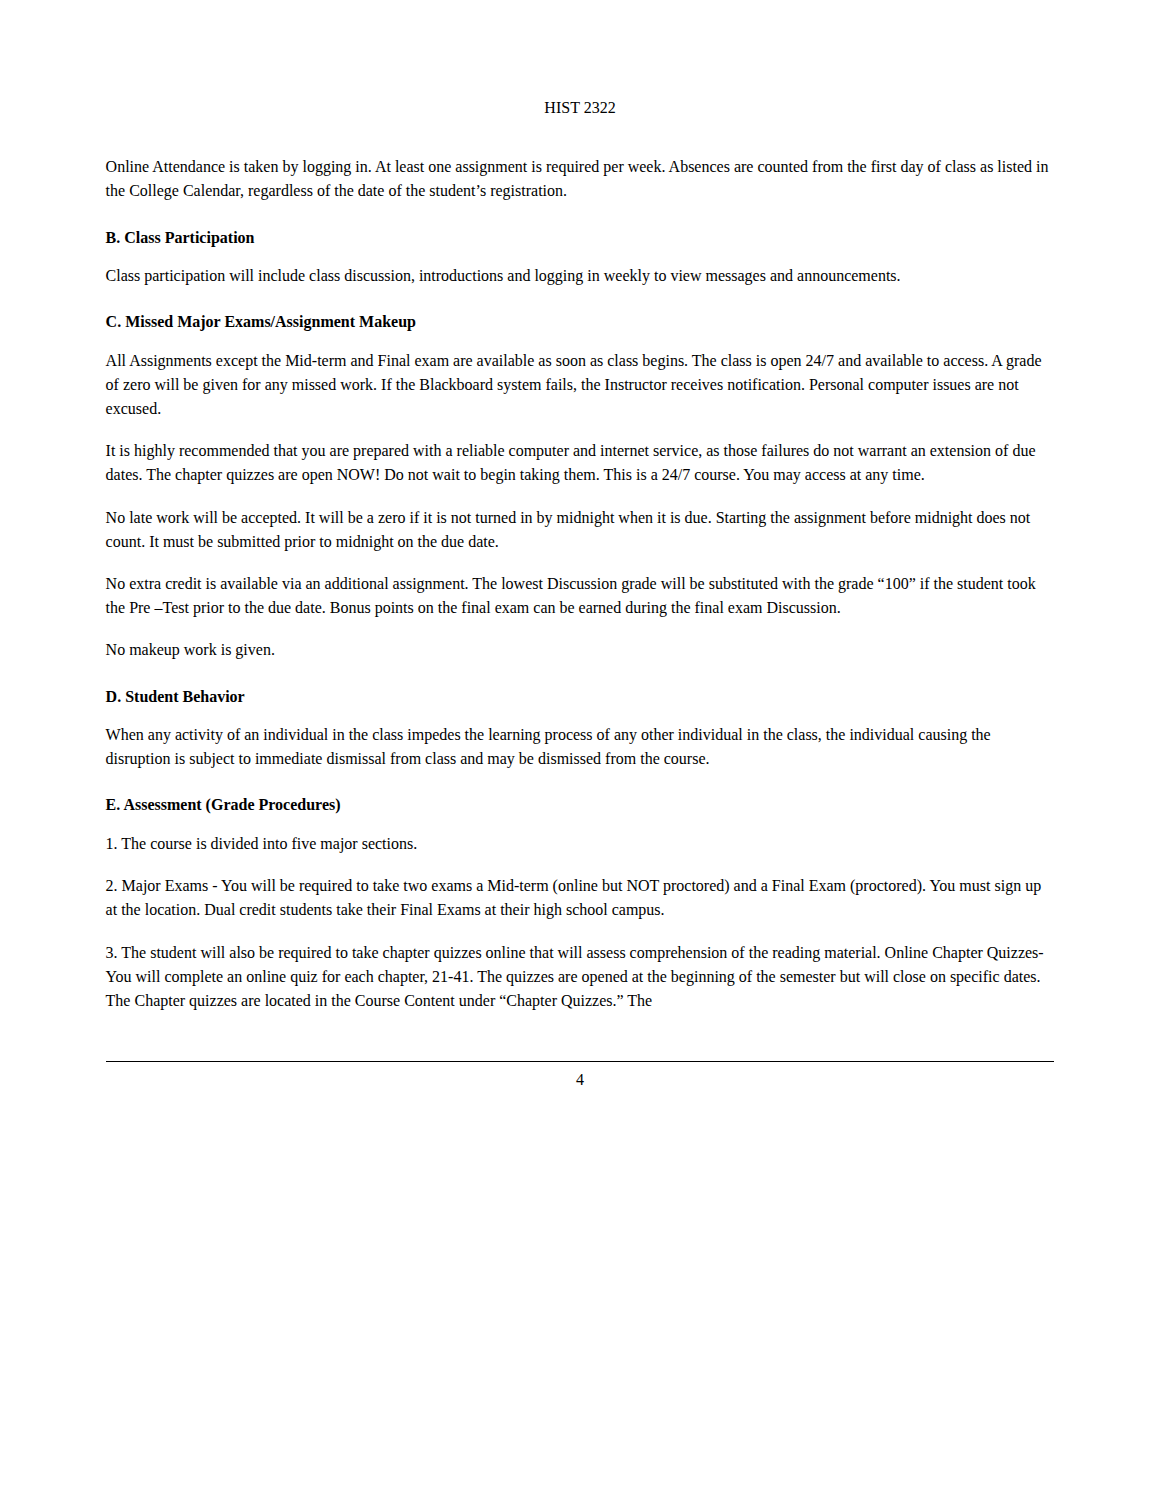HIST 2322
Online Attendance is taken by logging in. At least one assignment is required per week. Absences are counted from the first day of class as listed in the College Calendar, regardless of the date of the student’s registration.
B. Class Participation
Class participation will include class discussion, introductions and logging in weekly to view messages and announcements.
C. Missed Major Exams/Assignment Makeup
All Assignments except the Mid-term and Final exam are available as soon as class begins. The class is open 24/7 and available to access. A grade of zero will be given for any missed work. If the Blackboard system fails, the Instructor receives notification. Personal computer issues are not excused.
It is highly recommended that you are prepared with a reliable computer and internet service, as those failures do not warrant an extension of due dates. The chapter quizzes are open NOW! Do not wait to begin taking them. This is a 24/7 course. You may access at any time.
No late work will be accepted. It will be a zero if it is not turned in by midnight when it is due. Starting the assignment before midnight does not count. It must be submitted prior to midnight on the due date.
No extra credit is available via an additional assignment. The lowest Discussion grade will be substituted with the grade “100” if the student took the Pre –Test prior to the due date. Bonus points on the final exam can be earned during the final exam Discussion.
No makeup work is given.
D. Student Behavior
When any activity of an individual in the class impedes the learning process of any other individual in the class, the individual causing the disruption is subject to immediate dismissal from class and may be dismissed from the course.
E. Assessment (Grade Procedures)
1. The course is divided into five major sections.
2. Major Exams - You will be required to take two exams a Mid-term (online but NOT proctored) and a Final Exam (proctored). You must sign up at the location. Dual credit students take their Final Exams at their high school campus.
3. The student will also be required to take chapter quizzes online that will assess comprehension of the reading material. Online Chapter Quizzes- You will complete an online quiz for each chapter, 21-41. The quizzes are opened at the beginning of the semester but will close on specific dates. The Chapter quizzes are located in the Course Content under “Chapter Quizzes.” The
4